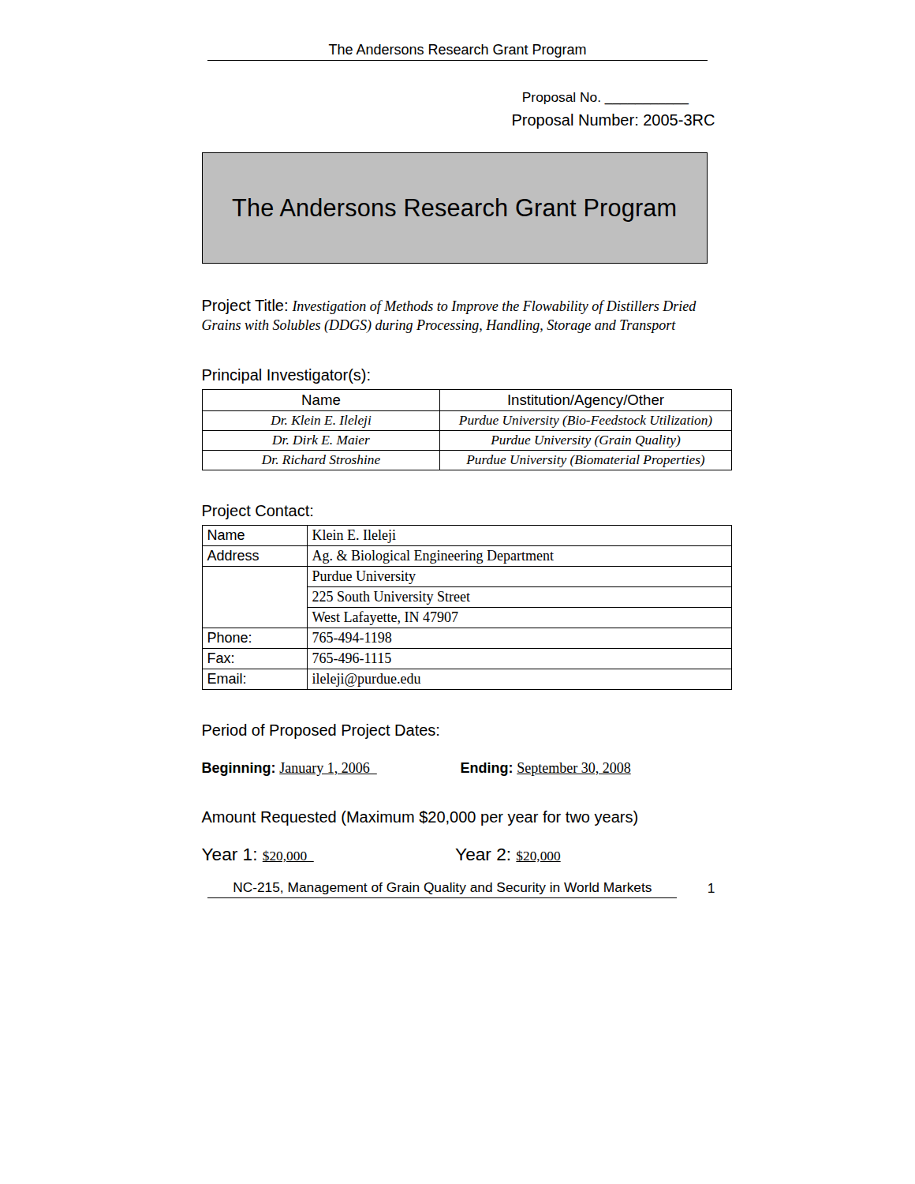The Andersons Research Grant Program
Proposal No. ___________
Proposal Number: 2005-3RC
The Andersons Research Grant Program
Project Title: Investigation of Methods to Improve the Flowability of Distillers Dried Grains with Solubles (DDGS) during Processing, Handling, Storage and Transport
Principal Investigator(s):
| Name | Institution/Agency/Other |
| --- | --- |
| Dr. Klein E. Ileleji | Purdue University (Bio-Feedstock Utilization) |
| Dr. Dirk E. Maier | Purdue University (Grain Quality) |
| Dr. Richard Stroshine | Purdue University (Biomaterial Properties) |
Project Contact:
| Name | Klein E. Ileleji |
| Address | Ag. & Biological Engineering Department |
| | Purdue University |
| | 225 South University Street |
| | West Lafayette, IN 47907 |
| Phone: | 765-494-1198 |
| Fax: | 765-496-1115 |
| Email: | ileleji@purdue.edu |
Period of Proposed Project Dates:
Beginning: January 1, 2006
Ending: September 30, 2008
Amount Requested (Maximum $20,000 per year for two years)
Year 1: $20,000
Year 2: $20,000
NC-215, Management of Grain Quality and Security in World Markets
1